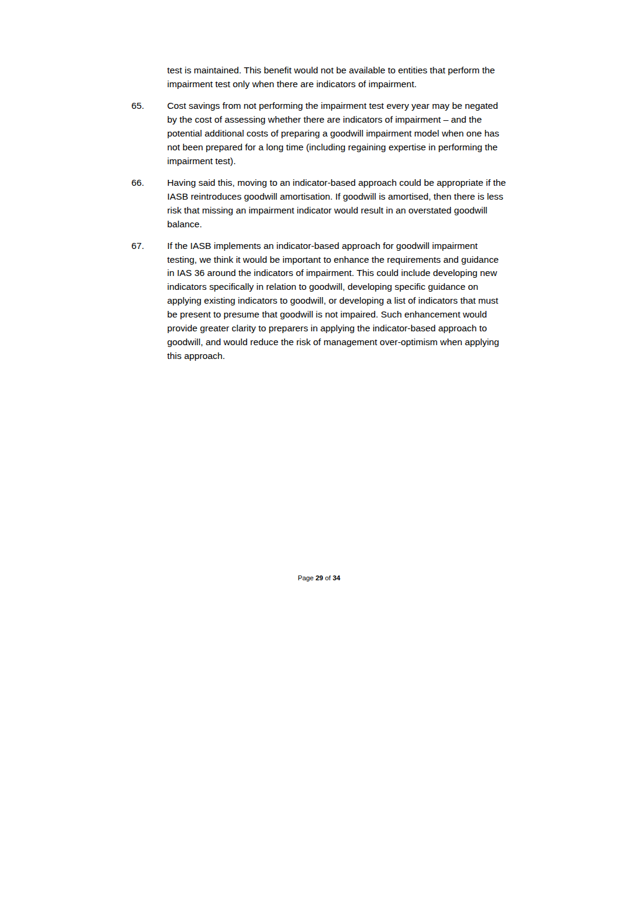test is maintained. This benefit would not be available to entities that perform the impairment test only when there are indicators of impairment.
65.
Cost savings from not performing the impairment test every year may be negated by the cost of assessing whether there are indicators of impairment – and the potential additional costs of preparing a goodwill impairment model when one has not been prepared for a long time (including regaining expertise in performing the impairment test).
66.
Having said this, moving to an indicator-based approach could be appropriate if the IASB reintroduces goodwill amortisation. If goodwill is amortised, then there is less risk that missing an impairment indicator would result in an overstated goodwill balance.
67.
If the IASB implements an indicator-based approach for goodwill impairment testing, we think it would be important to enhance the requirements and guidance in IAS 36 around the indicators of impairment. This could include developing new indicators specifically in relation to goodwill, developing specific guidance on applying existing indicators to goodwill, or developing a list of indicators that must be present to presume that goodwill is not impaired. Such enhancement would provide greater clarity to preparers in applying the indicator-based approach to goodwill, and would reduce the risk of management over-optimism when applying this approach.
Page 29 of 34